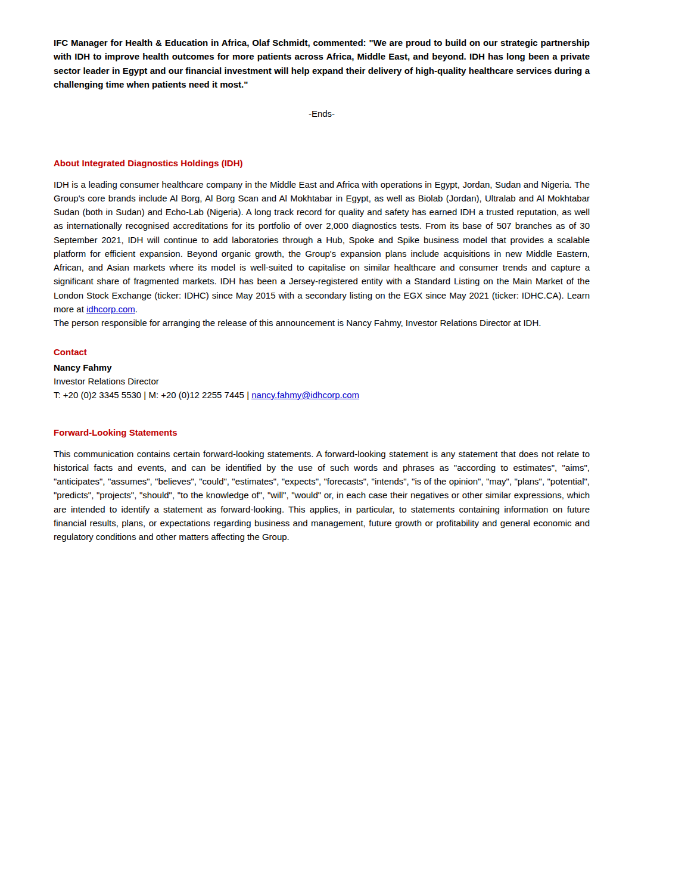IFC Manager for Health & Education in Africa, Olaf Schmidt, commented: "We are proud to build on our strategic partnership with IDH to improve health outcomes for more patients across Africa, Middle East, and beyond. IDH has long been a private sector leader in Egypt and our financial investment will help expand their delivery of high-quality healthcare services during a challenging time when patients need it most."
-Ends-
About Integrated Diagnostics Holdings (IDH)
IDH is a leading consumer healthcare company in the Middle East and Africa with operations in Egypt, Jordan, Sudan and Nigeria. The Group's core brands include Al Borg, Al Borg Scan and Al Mokhtabar in Egypt, as well as Biolab (Jordan), Ultralab and Al Mokhtabar Sudan (both in Sudan) and Echo-Lab (Nigeria). A long track record for quality and safety has earned IDH a trusted reputation, as well as internationally recognised accreditations for its portfolio of over 2,000 diagnostics tests. From its base of 507 branches as of 30 September 2021, IDH will continue to add laboratories through a Hub, Spoke and Spike business model that provides a scalable platform for efficient expansion. Beyond organic growth, the Group's expansion plans include acquisitions in new Middle Eastern, African, and Asian markets where its model is well-suited to capitalise on similar healthcare and consumer trends and capture a significant share of fragmented markets. IDH has been a Jersey-registered entity with a Standard Listing on the Main Market of the London Stock Exchange (ticker: IDHC) since May 2015 with a secondary listing on the EGX since May 2021 (ticker: IDHC.CA). Learn more at idhcorp.com.
The person responsible for arranging the release of this announcement is Nancy Fahmy, Investor Relations Director at IDH.
Contact
Nancy Fahmy
Investor Relations Director
T: +20 (0)2 3345 5530 | M: +20 (0)12 2255 7445 | nancy.fahmy@idhcorp.com
Forward-Looking Statements
This communication contains certain forward-looking statements. A forward-looking statement is any statement that does not relate to historical facts and events, and can be identified by the use of such words and phrases as "according to estimates", "aims", "anticipates", "assumes", "believes", "could", "estimates", "expects", "forecasts", "intends", "is of the opinion", "may", "plans", "potential", "predicts", "projects", "should", "to the knowledge of", "will", "would" or, in each case their negatives or other similar expressions, which are intended to identify a statement as forward-looking. This applies, in particular, to statements containing information on future financial results, plans, or expectations regarding business and management, future growth or profitability and general economic and regulatory conditions and other matters affecting the Group.